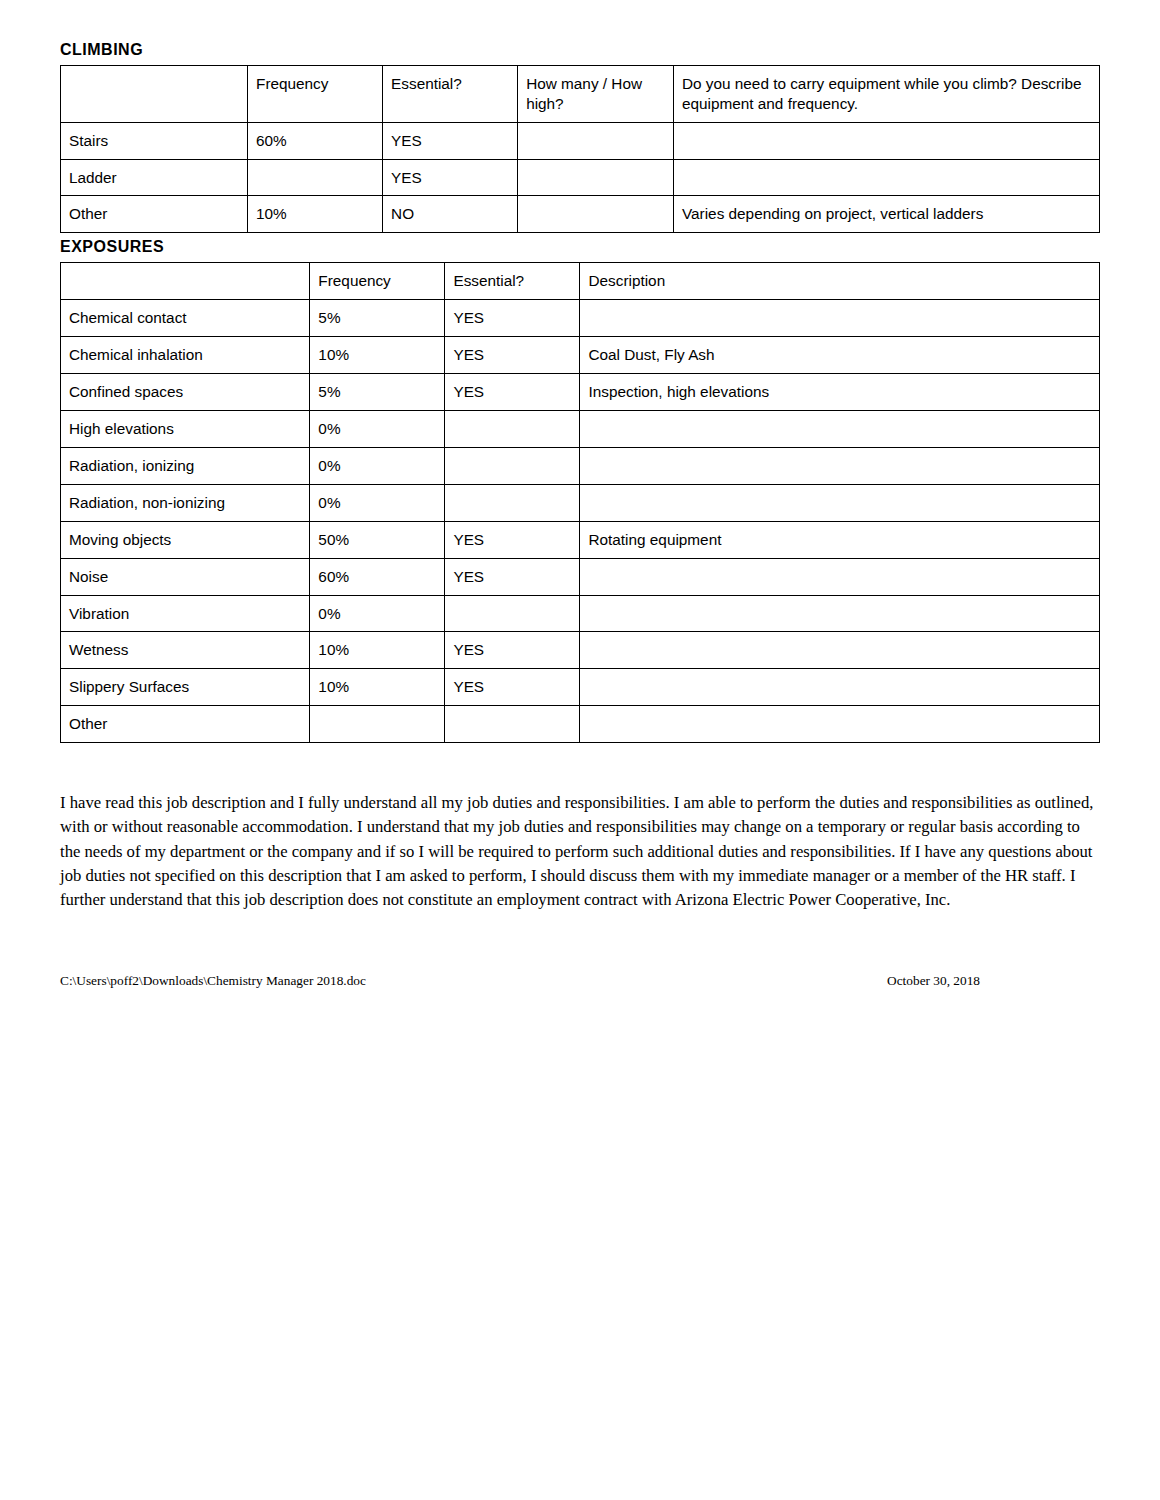CLIMBING
| | Frequency | Essential? | How many / How high? | Do you need to carry equipment while you climb? Describe equipment and frequency. |
| Stairs | 60% | YES | | |
| Ladder | | YES | | |
| Other | 10% | NO | | Varies depending on project, vertical ladders |
EXPOSURES
| | Frequency | Essential? | Description |
| Chemical contact | 5% | YES | |
| Chemical inhalation | 10% | YES | Coal Dust, Fly Ash |
| Confined spaces | 5% | YES | Inspection, high elevations |
| High elevations | 0% | | |
| Radiation, ionizing | 0% | | |
| Radiation, non-ionizing | 0% | | |
| Moving objects | 50% | YES | Rotating equipment |
| Noise | 60% | YES | |
| Vibration | 0% | | |
| Wetness | 10% | YES | |
| Slippery Surfaces | 10% | YES | |
| Other | | | |
I have read this job description and I fully understand all my job duties and responsibilities. I am able to perform the duties and responsibilities as outlined, with or without reasonable accommodation. I understand that my job duties and responsibilities may change on a temporary or regular basis according to the needs of my department or the company and if so I will be required to perform such additional duties and responsibilities. If I have any questions about job duties not specified on this description that I am asked to perform, I should discuss them with my immediate manager or a member of the HR staff. I further understand that this job description does not constitute an employment contract with Arizona Electric Power Cooperative, Inc.
C:\Users\poff2\Downloads\Chemistry Manager 2018.doc October 30, 2018